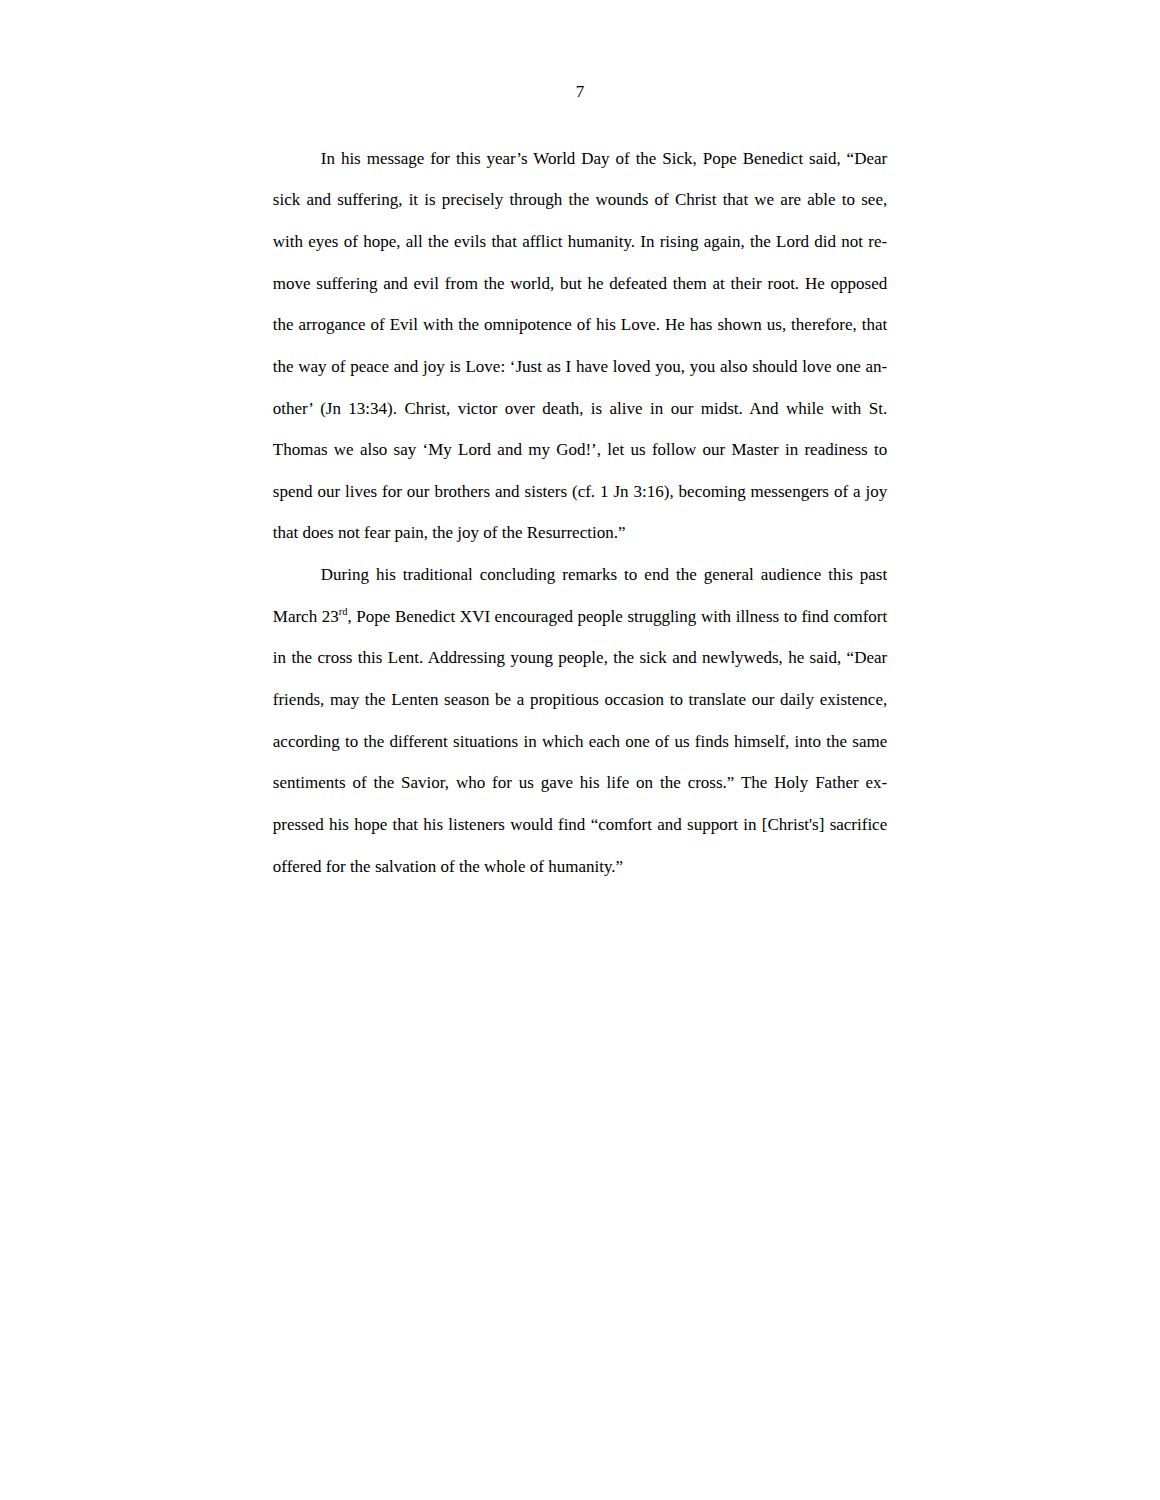7
In his message for this year’s World Day of the Sick, Pope Benedict said, “Dear sick and suffering, it is precisely through the wounds of Christ that we are able to see, with eyes of hope, all the evils that afflict humanity. In rising again, the Lord did not remove suffering and evil from the world, but he defeated them at their root. He opposed the arrogance of Evil with the omnipotence of his Love. He has shown us, therefore, that the way of peace and joy is Love: ‘Just as I have loved you, you also should love one another’ (Jn 13:34). Christ, victor over death, is alive in our midst. And while with St. Thomas we also say ‘My Lord and my God!’, let us follow our Master in readiness to spend our lives for our brothers and sisters (cf. 1 Jn 3:16), becoming messengers of a joy that does not fear pain, the joy of the Resurrection.”
During his traditional concluding remarks to end the general audience this past March 23rd, Pope Benedict XVI encouraged people struggling with illness to find comfort in the cross this Lent. Addressing young people, the sick and newlyweds, he said, “Dear friends, may the Lenten season be a propitious occasion to translate our daily existence, according to the different situations in which each one of us finds himself, into the same sentiments of the Savior, who for us gave his life on the cross.” The Holy Father expressed his hope that his listeners would find “comfort and support in [Christ's] sacrifice offered for the salvation of the whole of humanity.”